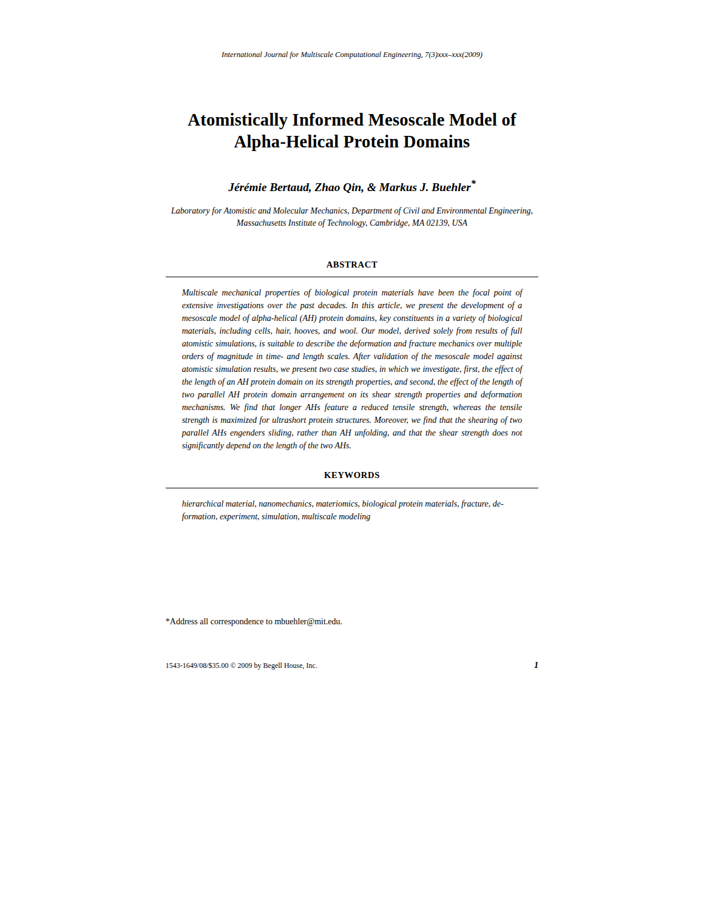International Journal for Multiscale Computational Engineering, 7(3)xxx–xxx(2009)
Atomistically Informed Mesoscale Model of
Alpha-Helical Protein Domains
Jérémie Bertaud, Zhao Qin, & Markus J. Buehler*
Laboratory for Atomistic and Molecular Mechanics, Department of Civil and Environmental Engineering,
Massachusetts Institute of Technology, Cambridge, MA 02139, USA
ABSTRACT
Multiscale mechanical properties of biological protein materials have been the focal point of extensive investigations over the past decades. In this article, we present the development of a mesoscale model of alpha-helical (AH) protein domains, key constituents in a variety of biological materials, including cells, hair, hooves, and wool. Our model, derived solely from results of full atomistic simulations, is suitable to describe the deformation and fracture mechanics over multiple orders of magnitude in time- and length scales. After validation of the mesoscale model against atomistic simulation results, we present two case studies, in which we investigate, first, the effect of the length of an AH protein domain on its strength properties, and second, the effect of the length of two parallel AH protein domain arrangement on its shear strength properties and deformation mechanisms. We find that longer AHs feature a reduced tensile strength, whereas the tensile strength is maximized for ultrashort protein structures. Moreover, we find that the shearing of two parallel AHs engenders sliding, rather than AH unfolding, and that the shear strength does not significantly depend on the length of the two AHs.
KEYWORDS
hierarchical material, nanomechanics, materiomics, biological protein materials, fracture, de-
formation, experiment, simulation, multiscale modeling
*Address all correspondence to mbuehler@mit.edu.
1543-1649/08/$35.00 © 2009 by Begell House, Inc. 1